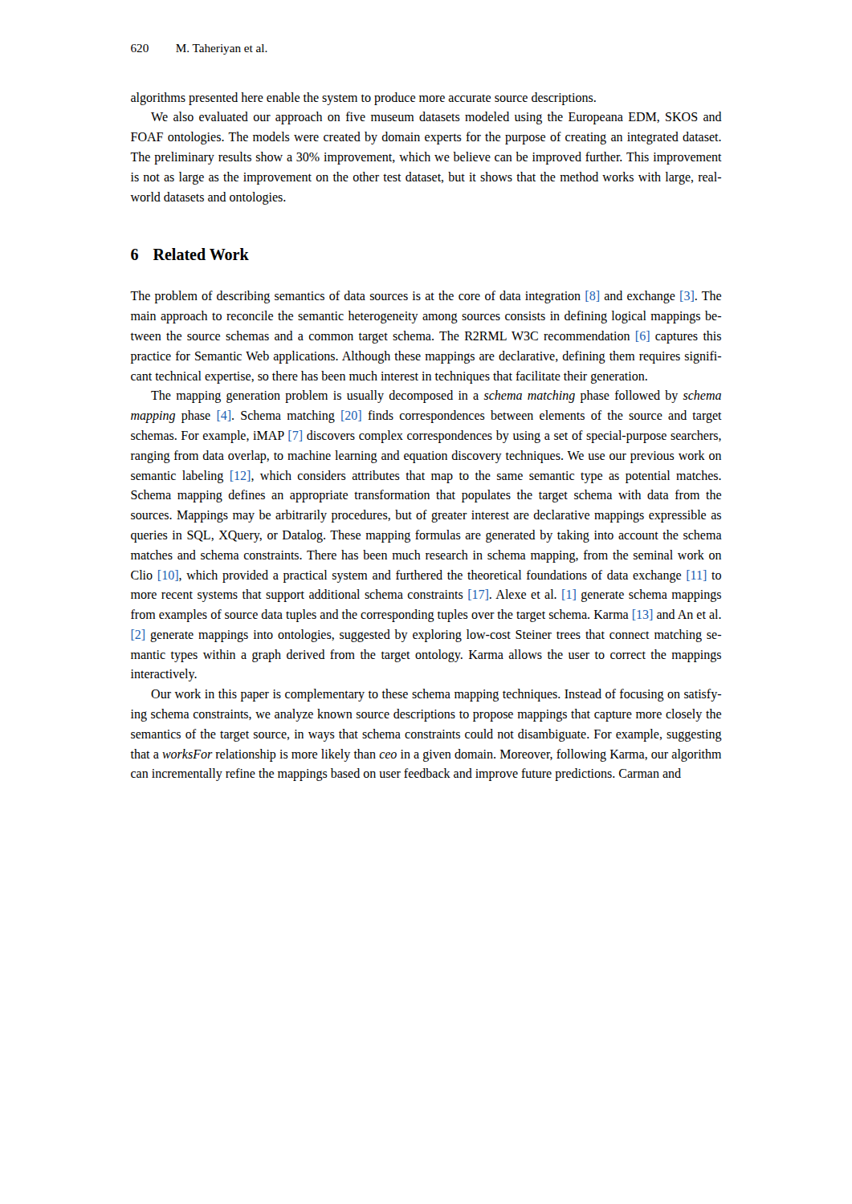620 M. Taheriyan et al.
algorithms presented here enable the system to produce more accurate source descriptions.
We also evaluated our approach on five museum datasets modeled using the Europeana EDM, SKOS and FOAF ontologies. The models were created by domain experts for the purpose of creating an integrated dataset. The preliminary results show a 30% improvement, which we believe can be improved further. This improvement is not as large as the improvement on the other test dataset, but it shows that the method works with large, real-world datasets and ontologies.
6 Related Work
The problem of describing semantics of data sources is at the core of data integration [8] and exchange [3]. The main approach to reconcile the semantic heterogeneity among sources consists in defining logical mappings between the source schemas and a common target schema. The R2RML W3C recommendation [6] captures this practice for Semantic Web applications. Although these mappings are declarative, defining them requires significant technical expertise, so there has been much interest in techniques that facilitate their generation.
The mapping generation problem is usually decomposed in a schema matching phase followed by schema mapping phase [4]. Schema matching [20] finds correspondences between elements of the source and target schemas. For example, iMAP [7] discovers complex correspondences by using a set of special-purpose searchers, ranging from data overlap, to machine learning and equation discovery techniques. We use our previous work on semantic labeling [12], which considers attributes that map to the same semantic type as potential matches. Schema mapping defines an appropriate transformation that populates the target schema with data from the sources. Mappings may be arbitrarily procedures, but of greater interest are declarative mappings expressible as queries in SQL, XQuery, or Datalog. These mapping formulas are generated by taking into account the schema matches and schema constraints. There has been much research in schema mapping, from the seminal work on Clio [10], which provided a practical system and furthered the theoretical foundations of data exchange [11] to more recent systems that support additional schema constraints [17]. Alexe et al. [1] generate schema mappings from examples of source data tuples and the corresponding tuples over the target schema. Karma [13] and An et al. [2] generate mappings into ontologies, suggested by exploring low-cost Steiner trees that connect matching semantic types within a graph derived from the target ontology. Karma allows the user to correct the mappings interactively.
Our work in this paper is complementary to these schema mapping techniques. Instead of focusing on satisfying schema constraints, we analyze known source descriptions to propose mappings that capture more closely the semantics of the target source, in ways that schema constraints could not disambiguate. For example, suggesting that a worksFor relationship is more likely than ceo in a given domain. Moreover, following Karma, our algorithm can incrementally refine the mappings based on user feedback and improve future predictions. Carman and